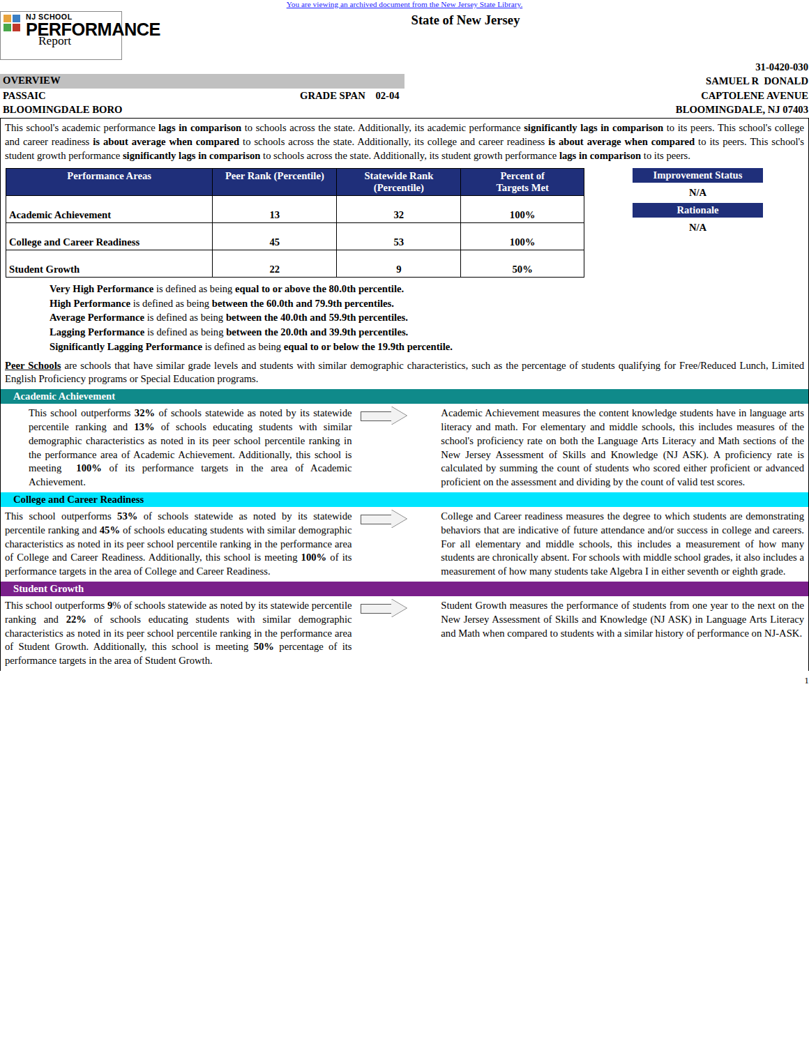You are viewing an archived document from the New Jersey State Library.
NJ SCHOOL
PERFORMANCE
Report
State of New Jersey
| | 31-0420-030 |
| OVERVIEW | SAMUEL R DONALD |
| PASSAIC | CAPTOLENE AVENUE |
| BLOOMINGDALE BORO | BLOOMINGDALE, NJ 07403 |
GRADE SPAN 02-04
This school's academic performance lags in comparison to schools across the state. Additionally, its academic performance significantly lags in comparison to its peers. This school's college and career readiness is about average when compared to schools across the state. Additionally, its college and career readiness is about average when compared to its peers. This school's student growth performance significantly lags in comparison to schools across the state. Additionally, its student growth performance lags in comparison to its peers.
| / Performance Areas / Peer Rank (Percentile) / Statewide Rank (Percentile) / Percent of Targets Met / / --- / --- / --- / --- / / Academic Achievement / 13 / 32 / 100% / / College and Career Readiness / 45 / 53 / 100% / / Student Growth / 22 / 9 / 50% / | Improvement Status N/A Rationale N/A |
Very High Performance is defined as being equal to or above the 80.0th percentile.
High Performance is defined as being between the 60.0th and 79.9th percentiles.
Average Performance is defined as being between the 40.0th and 59.9th percentiles.
Lagging Performance is defined as being between the 20.0th and 39.9th percentiles.
Significantly Lagging Performance is defined as being equal to or below the 19.9th percentile.
Peer Schools are schools that have similar grade levels and students with similar demographic characteristics, such as the percentage of students qualifying for Free/Reduced Lunch, Limited English Proficiency programs or Special Education programs.
Academic Achievement
| This school outperforms 32% of schools statewide as noted by its statewide percentile ranking and 13% of schools educating students with similar demographic characteristics as noted in its peer school percentile ranking in the performance area of Academic Achievement. Additionally, this school is meeting 100% of its performance targets in the area of Academic Achievement. | | Academic Achievement measures the content knowledge students have in language arts literacy and math. For elementary and middle schools, this includes measures of the school's proficiency rate on both the Language Arts Literacy and Math sections of the New Jersey Assessment of Skills and Knowledge (NJ ASK). A proficiency rate is calculated by summing the count of students who scored either proficient or advanced proficient on the assessment and dividing by the count of valid test scores. |
College and Career Readiness
| This school outperforms 53% of schools statewide as noted by its statewide percentile ranking and 45% of schools educating students with similar demographic characteristics as noted in its peer school percentile ranking in the performance area of College and Career Readiness. Additionally, this school is meeting 100% of its performance targets in the area of College and Career Readiness. | | College and Career readiness measures the degree to which students are demonstrating behaviors that are indicative of future attendance and/or success in college and careers. For all elementary and middle schools, this includes a measurement of how many students are chronically absent. For schools with middle school grades, it also includes a measurement of how many students take Algebra I in either seventh or eighth grade. |
Student Growth
| This school outperforms 9 % of schools statewide as noted by its statewide percentile ranking and 22% of schools educating students with similar demographic characteristics as noted in its peer school percentile ranking in the performance area of Student Growth. Additionally, this school is meeting 50% percentage of its performance targets in the area of Student Growth. | | Student Growth measures the performance of students from one year to the next on the New Jersey Assessment of Skills and Knowledge (NJ ASK) in Language Arts Literacy and Math when compared to students with a similar history of performance on NJ-ASK. |
1